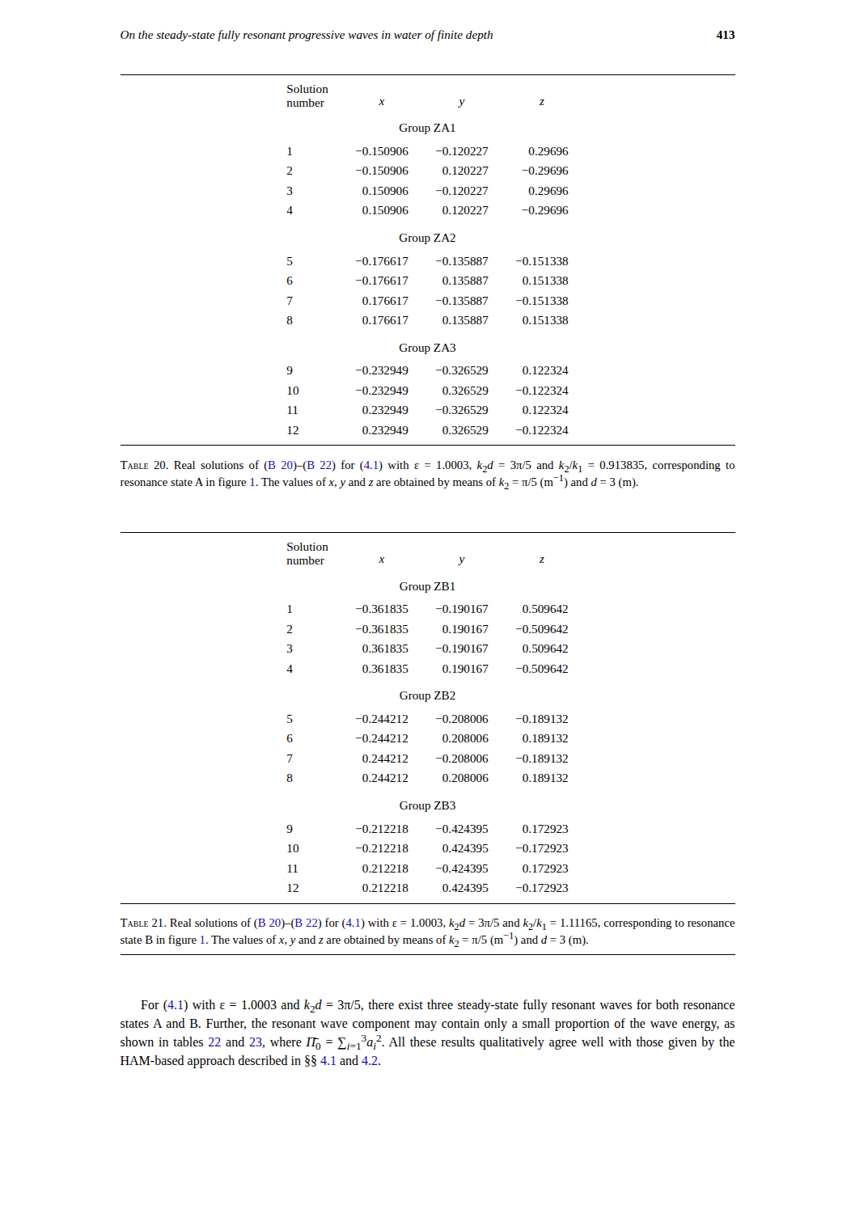On the steady-state fully resonant progressive waves in water of finite depth 413
| Solution number | x | y | z |
| --- | --- | --- | --- |
| Group ZA1 |
| 1 | −0.150906 | −0.120227 | 0.29696 |
| 2 | −0.150906 | 0.120227 | −0.29696 |
| 3 | 0.150906 | −0.120227 | 0.29696 |
| 4 | 0.150906 | 0.120227 | −0.29696 |
| Group ZA2 |
| 5 | −0.176617 | −0.135887 | −0.151338 |
| 6 | −0.176617 | 0.135887 | 0.151338 |
| 7 | 0.176617 | −0.135887 | −0.151338 |
| 8 | 0.176617 | 0.135887 | 0.151338 |
| Group ZA3 |
| 9 | −0.232949 | −0.326529 | 0.122324 |
| 10 | −0.232949 | 0.326529 | −0.122324 |
| 11 | 0.232949 | −0.326529 | 0.122324 |
| 12 | 0.232949 | 0.326529 | −0.122324 |
Table 20. Real solutions of (B 20)–(B 22) for (4.1) with ε = 1.0003, k2d = 3π/5 and k2/k1 = 0.913835, corresponding to resonance state A in figure 1. The values of x, y and z are obtained by means of k2 = π/5 (m−1) and d = 3 (m).
| Solution number | x | y | z |
| --- | --- | --- | --- |
| Group ZB1 |
| 1 | −0.361835 | −0.190167 | 0.509642 |
| 2 | −0.361835 | 0.190167 | −0.509642 |
| 3 | 0.361835 | −0.190167 | 0.509642 |
| 4 | 0.361835 | 0.190167 | −0.509642 |
| Group ZB2 |
| 5 | −0.244212 | −0.208006 | −0.189132 |
| 6 | −0.244212 | 0.208006 | 0.189132 |
| 7 | 0.244212 | −0.208006 | −0.189132 |
| 8 | 0.244212 | 0.208006 | 0.189132 |
| Group ZB3 |
| 9 | −0.212218 | −0.424395 | 0.172923 |
| 10 | −0.212218 | 0.424395 | −0.172923 |
| 11 | 0.212218 | −0.424395 | 0.172923 |
| 12 | 0.212218 | 0.424395 | −0.172923 |
Table 21. Real solutions of (B 20)–(B 22) for (4.1) with ε = 1.0003, k2d = 3π/5 and k2/k1 = 1.11165, corresponding to resonance state B in figure 1. The values of x, y and z are obtained by means of k2 = π/5 (m−1) and d = 3 (m).
For (4.1) with ε = 1.0003 and k2d = 3π/5, there exist three steady-state fully resonant waves for both resonance states A and B. Further, the resonant wave component may contain only a small proportion of the wave energy, as shown in tables 22 and 23, where Π̄0 = ∑i=13ai2. All these results qualitatively agree well with those given by the HAM-based approach described in §§ 4.1 and 4.2.